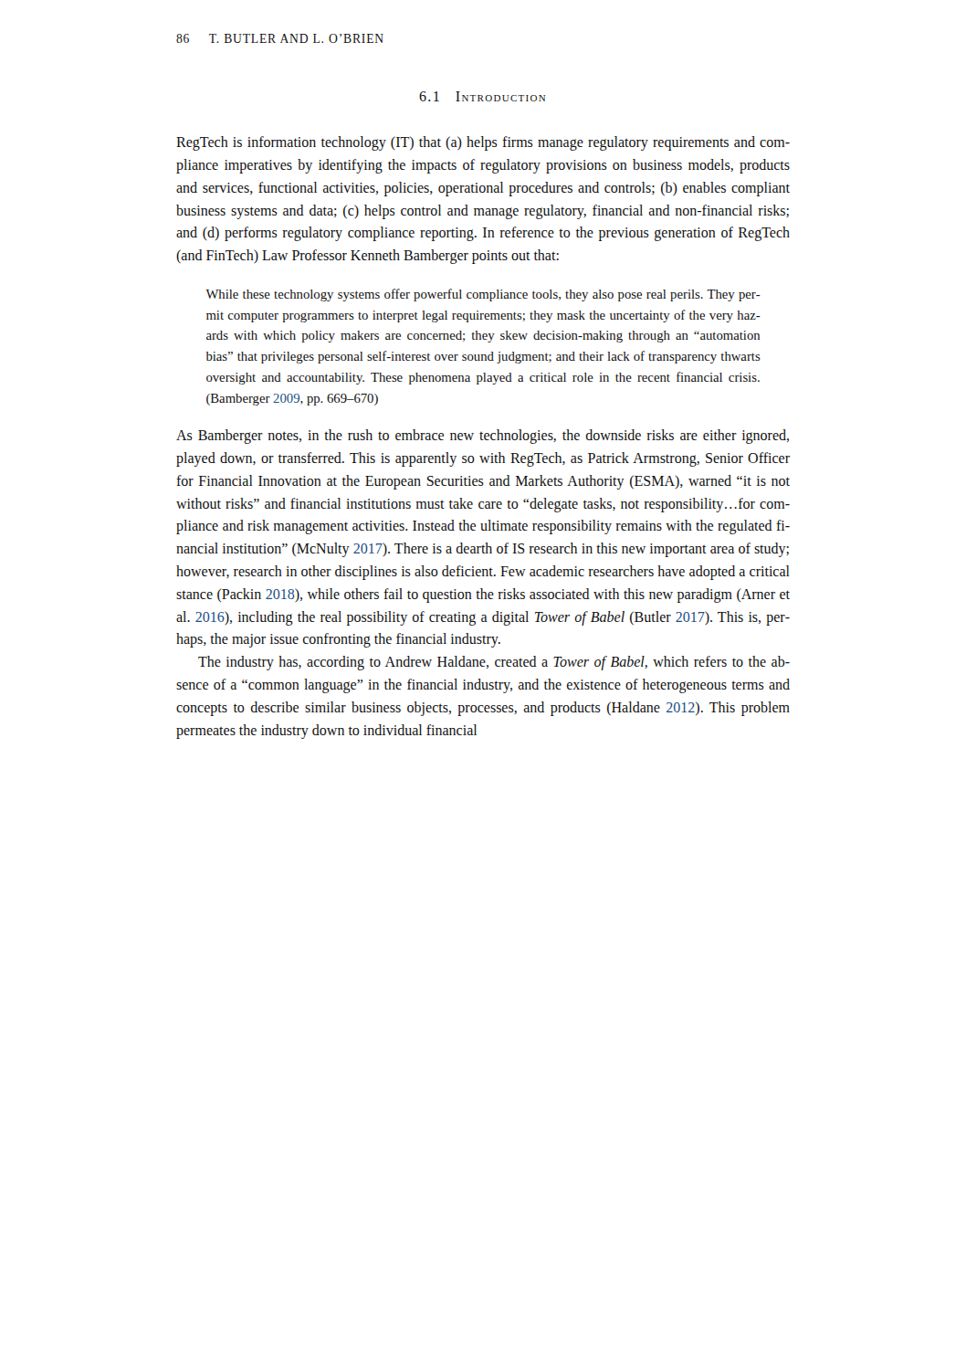86 T. BUTLER AND L. O’BRIEN
6.1 Introduction
RegTech is information technology (IT) that (a) helps firms manage regulatory requirements and compliance imperatives by identifying the impacts of regulatory provisions on business models, products and services, functional activities, policies, operational procedures and controls; (b) enables compliant business systems and data; (c) helps control and manage regulatory, financial and non-financial risks; and (d) performs regulatory compliance reporting. In reference to the previous generation of RegTech (and FinTech) Law Professor Kenneth Bamberger points out that:
While these technology systems offer powerful compliance tools, they also pose real perils. They permit computer programmers to interpret legal requirements; they mask the uncertainty of the very hazards with which policy makers are concerned; they skew decision-making through an “automation bias” that privileges personal self-interest over sound judgment; and their lack of transparency thwarts oversight and accountability. These phenomena played a critical role in the recent financial crisis. (Bamberger 2009, pp. 669–670)
As Bamberger notes, in the rush to embrace new technologies, the downside risks are either ignored, played down, or transferred. This is apparently so with RegTech, as Patrick Armstrong, Senior Officer for Financial Innovation at the European Securities and Markets Authority (ESMA), warned “it is not without risks” and financial institutions must take care to “delegate tasks, not responsibility…for compliance and risk management activities. Instead the ultimate responsibility remains with the regulated financial institution” (McNulty 2017). There is a dearth of IS research in this new important area of study; however, research in other disciplines is also deficient. Few academic researchers have adopted a critical stance (Packin 2018), while others fail to question the risks associated with this new paradigm (Arner et al. 2016), including the real possibility of creating a digital Tower of Babel (Butler 2017). This is, perhaps, the major issue confronting the financial industry.
The industry has, according to Andrew Haldane, created a Tower of Babel, which refers to the absence of a “common language” in the financial industry, and the existence of heterogeneous terms and concepts to describe similar business objects, processes, and products (Haldane 2012). This problem permeates the industry down to individual financial